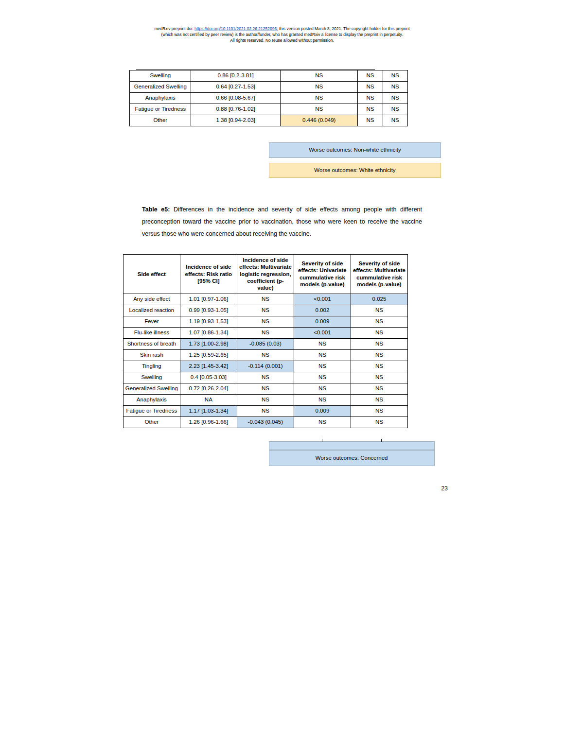medRxiv preprint doi: https://doi.org/10.1101/2021.02.26.21252096; this version posted March 8, 2021. The copyright holder for this preprint
(which was not certified by peer review) is the author/funder, who has granted medRxiv a license to display the preprint in perpetuity.
All rights reserved. No reuse allowed without permission.
| Swelling | 0.86 [0.2-3.81] | NS | NS | NS |
| Generalized Swelling | 0.64 [0.27-1.53] | NS | NS | NS |
| Anaphylaxis | 0.66 [0.08-5.67] | NS | NS | NS |
| Fatigue or Tiredness | 0.88 [0.76-1.02] | NS | NS | NS |
| Other | 1.38 [0.94-2.03] | 0.446 (0.049) | NS | NS |
Worse outcomes: Non-white ethnicity
Worse outcomes: White ethnicity
Table e5: Differences in the incidence and severity of side effects among people with different preconception toward the vaccine prior to vaccination, those who were keen to receive the vaccine versus those who were concerned about receiving the vaccine.
| Side effect | Incidence of side effects: Risk ratio [95% CI] | Incidence of side effects: Multivariate logistic regression, coefficient (p-value) | Severity of side effects: Univariate cummulative risk models (p-value) | Severity of side effects: Multivariate cummulative risk models (p-value) |
| --- | --- | --- | --- | --- |
| Any side effect | 1.01 [0.97-1.06] | NS | <0.001 | 0.025 |
| Localized reaction | 0.99 [0.93-1.05] | NS | 0.002 | NS |
| Fever | 1.19 [0.93-1.53] | NS | 0.009 | NS |
| Flu-like illness | 1.07 [0.86-1.34] | NS | <0.001 | NS |
| Shortness of breath | 1.73 [1.00-2.98] | -0.085 (0.03) | NS | NS |
| Skin rash | 1.25 [0.59-2.65] | NS | NS | NS |
| Tingling | 2.23 [1.45-3.42] | -0.114 (0.001) | NS | NS |
| Swelling | 0.4 [0.05-3.03] | NS | NS | NS |
| Generalized Swelling | 0.72 [0.26-2.04] | NS | NS | NS |
| Anaphylaxis | NA | NS | NS | NS |
| Fatigue or Tiredness | 1.17 [1.03-1.34] | NS | 0.009 | NS |
| Other | 1.26 [0.96-1.66] | -0.043 (0.045) | NS | NS |
Worse outcomes: Concerned
23